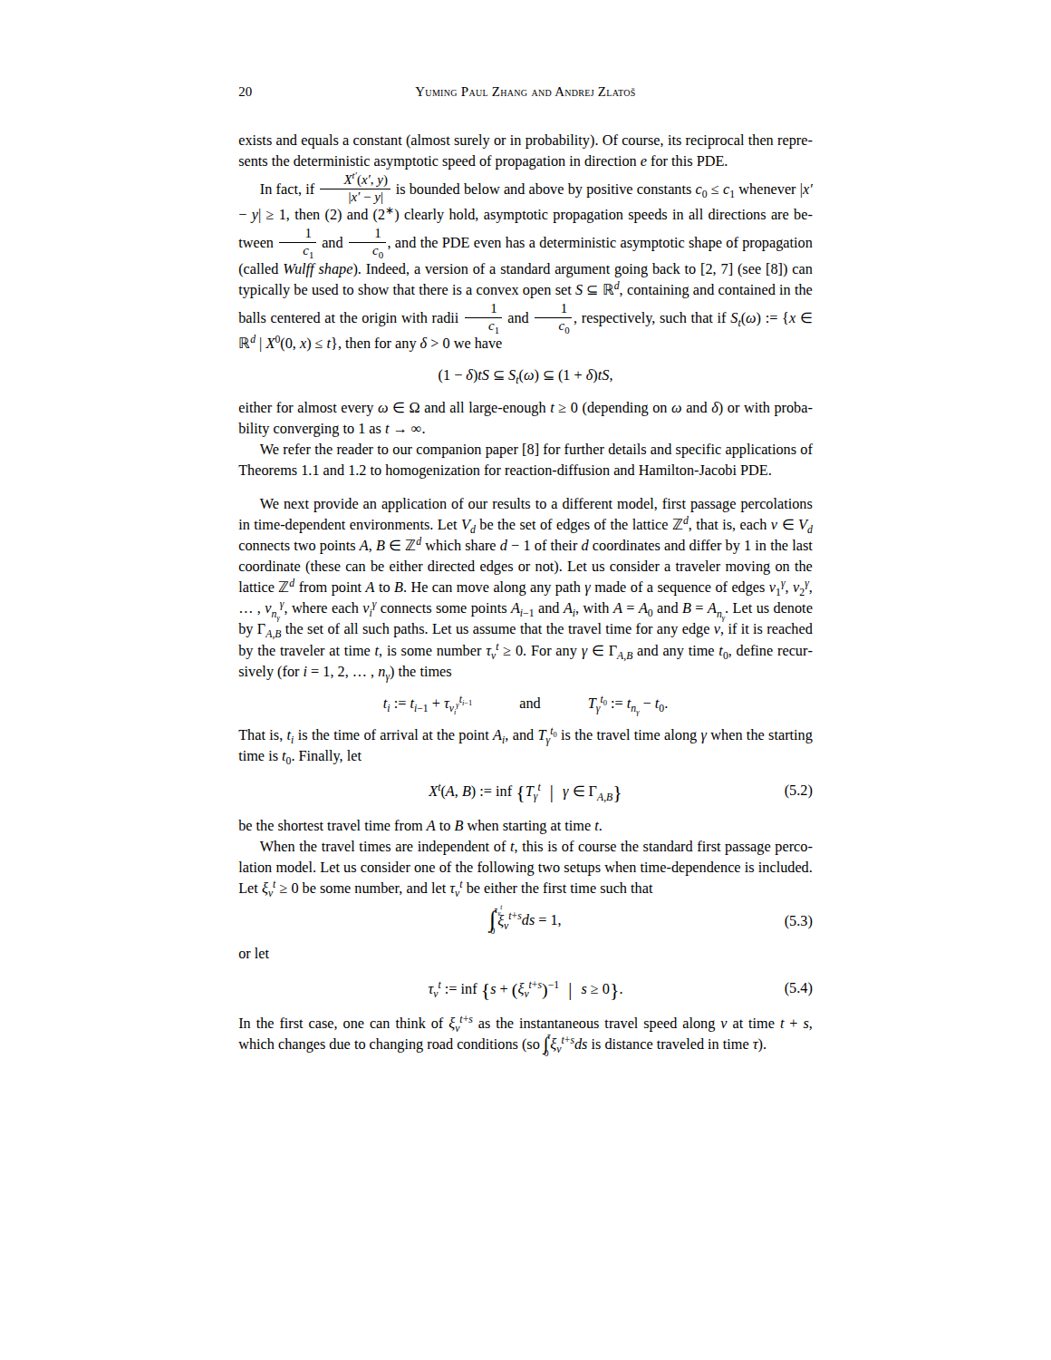20 Yuming Paul Zhang and Andrej Zlatoš
exists and equals a constant (almost surely or in probability). Of course, its reciprocal then represents the deterministic asymptotic speed of propagation in direction e for this PDE.
In fact, if Xt′(x′, y)|x′ − y| is bounded below and above by positive constants c0 ≤ c1 whenever |x′ − y| ≥ 1, then (2) and (2∗) clearly hold, asymptotic propagation speeds in all directions are between 1 c1 and 1 c0, and the PDE even has a deterministic asymptotic shape of propagation (called Wulff shape). Indeed, a version of a standard argument going back to [2, 7] (see [8]) can typically be used to show that there is a convex open set S ⊆ ℝd, containing and contained in the balls centered at the origin with radii 1 c1 and 1 c0, respectively, such that if St(ω) := {x ∈ ℝd | X0(0, x) ≤ t}, then for any δ > 0 we have
(1 − δ)tS ⊆ St(ω) ⊆ (1 + δ)tS,
either for almost every ω ∈ Ω and all large-enough t ≥ 0 (depending on ω and δ) or with probability converging to 1 as t → ∞.
We refer the reader to our companion paper [8] for further details and specific applications of Theorems 1.1 and 1.2 to homogenization for reaction-diffusion and Hamilton-Jacobi PDE.
We next provide an application of our results to a different model, first passage percolations in time-dependent environments. Let Vd be the set of edges of the lattice ℤd, that is, each v ∈ Vd connects two points A, B ∈ ℤd which share d − 1 of their d coordinates and differ by 1 in the last coordinate (these can be either directed edges or not). Let us consider a traveler moving on the lattice ℤd from point A to B. He can move along any path γ made of a sequence of edges v1γ, v2γ, … , vnγγ, where each viγ connects some points Ai−1 and Ai, with A = A0 and B = Anγ. Let us denote by ΓA,B the set of all such paths. Let us assume that the travel time for any edge v, if it is reached by the traveler at time t, is some number τvt ≥ 0. For any γ ∈ ΓA,B and any time t0, define recursively (for i = 1, 2, … , nγ) the times
ti := ti−1 + τviγti−1 and Tγt0 := tnγ − t0.
That is, ti is the time of arrival at the point Ai, and Tγt0 is the travel time along γ when the starting time is t0. Finally, let
Xt(A, B) := inf {Tγt | γ ∈ ΓA,B} (5.2)
be the shortest travel time from A to B when starting at time t.
When the travel times are independent of t, this is of course the standard first passage percolation model. Let us consider one of the following two setups when time-dependence is included. Let ξvt ≥ 0 be some number, and let τvt be either the first time such that
∫τvt 0 ξvt+sds = 1, (5.3)
or let
τvt := inf {s + (ξvt+s)−1 | s ≥ 0}. (5.4)
In the first case, one can think of ξvt+s as the instantaneous travel speed along v at time t + s, which changes due to changing road conditions (so ∫τ 0 ξvt+sds is distance traveled in time τ).